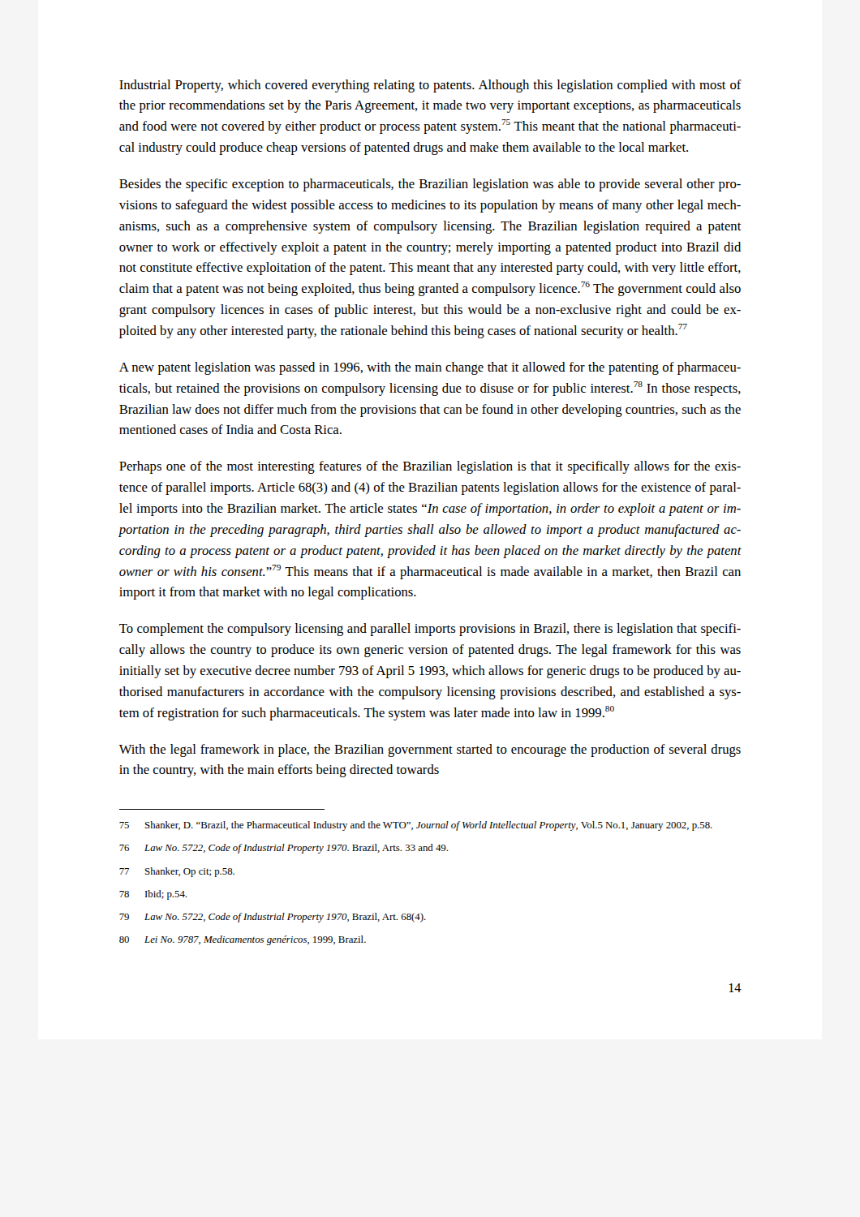Industrial Property, which covered everything relating to patents. Although this legislation complied with most of the prior recommendations set by the Paris Agreement, it made two very important exceptions, as pharmaceuticals and food were not covered by either product or process patent system.75 This meant that the national pharmaceutical industry could produce cheap versions of patented drugs and make them available to the local market.
Besides the specific exception to pharmaceuticals, the Brazilian legislation was able to provide several other provisions to safeguard the widest possible access to medicines to its population by means of many other legal mechanisms, such as a comprehensive system of compulsory licensing. The Brazilian legislation required a patent owner to work or effectively exploit a patent in the country; merely importing a patented product into Brazil did not constitute effective exploitation of the patent. This meant that any interested party could, with very little effort, claim that a patent was not being exploited, thus being granted a compulsory licence.76 The government could also grant compulsory licences in cases of public interest, but this would be a non-exclusive right and could be exploited by any other interested party, the rationale behind this being cases of national security or health.77
A new patent legislation was passed in 1996, with the main change that it allowed for the patenting of pharmaceuticals, but retained the provisions on compulsory licensing due to disuse or for public interest.78 In those respects, Brazilian law does not differ much from the provisions that can be found in other developing countries, such as the mentioned cases of India and Costa Rica.
Perhaps one of the most interesting features of the Brazilian legislation is that it specifically allows for the existence of parallel imports. Article 68(3) and (4) of the Brazilian patents legislation allows for the existence of parallel imports into the Brazilian market. The article states “In case of importation, in order to exploit a patent or importation in the preceding paragraph, third parties shall also be allowed to import a product manufactured according to a process patent or a product patent, provided it has been placed on the market directly by the patent owner or with his consent.”79 This means that if a pharmaceutical is made available in a market, then Brazil can import it from that market with no legal complications.
To complement the compulsory licensing and parallel imports provisions in Brazil, there is legislation that specifically allows the country to produce its own generic version of patented drugs. The legal framework for this was initially set by executive decree number 793 of April 5 1993, which allows for generic drugs to be produced by authorised manufacturers in accordance with the compulsory licensing provisions described, and established a system of registration for such pharmaceuticals. The system was later made into law in 1999.80
With the legal framework in place, the Brazilian government started to encourage the production of several drugs in the country, with the main efforts being directed towards
75
Shanker, D. “Brazil, the Pharmaceutical Industry and the WTO”, Journal of World Intellectual Property, Vol.5 No.1, January 2002, p.58.
76
Law No. 5722, Code of Industrial Property 1970. Brazil, Arts. 33 and 49.
77
Shanker, Op cit; p.58.
78
Ibid; p.54.
79
Law No. 5722, Code of Industrial Property 1970, Brazil, Art. 68(4).
80
Lei No. 9787, Medicamentos genéricos, 1999, Brazil.
14